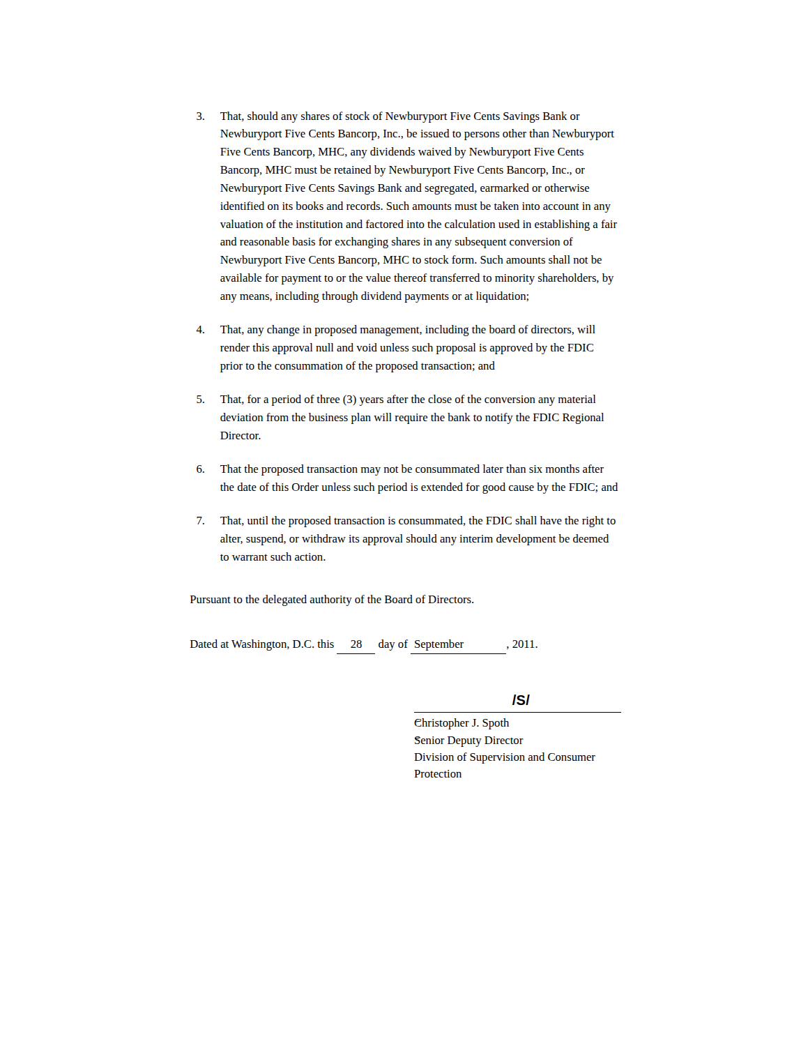3. That, should any shares of stock of Newburyport Five Cents Savings Bank or Newburyport Five Cents Bancorp, Inc., be issued to persons other than Newburyport Five Cents Bancorp, MHC, any dividends waived by Newburyport Five Cents Bancorp, MHC must be retained by Newburyport Five Cents Bancorp, Inc., or Newburyport Five Cents Savings Bank and segregated, earmarked or otherwise identified on its books and records. Such amounts must be taken into account in any valuation of the institution and factored into the calculation used in establishing a fair and reasonable basis for exchanging shares in any subsequent conversion of Newburyport Five Cents Bancorp, MHC to stock form. Such amounts shall not be available for payment to or the value thereof transferred to minority shareholders, by any means, including through dividend payments or at liquidation;
4. That, any change in proposed management, including the board of directors, will render this approval null and void unless such proposal is approved by the FDIC prior to the consummation of the proposed transaction; and
5. That, for a period of three (3) years after the close of the conversion any material deviation from the business plan will require the bank to notify the FDIC Regional Director.
6. That the proposed transaction may not be consummated later than six months after the date of this Order unless such period is extended for good cause by the FDIC; and
7. That, until the proposed transaction is consummated, the FDIC shall have the right to alter, suspend, or withdraw its approval should any interim development be deemed to warrant such action.
Pursuant to the delegated authority of the Board of Directors.
Dated at Washington, D.C. this 28 day of September, 2011.
/S/
Christopher J. Spoth
Senior Deputy Director
Division of Supervision and Consumer Protection